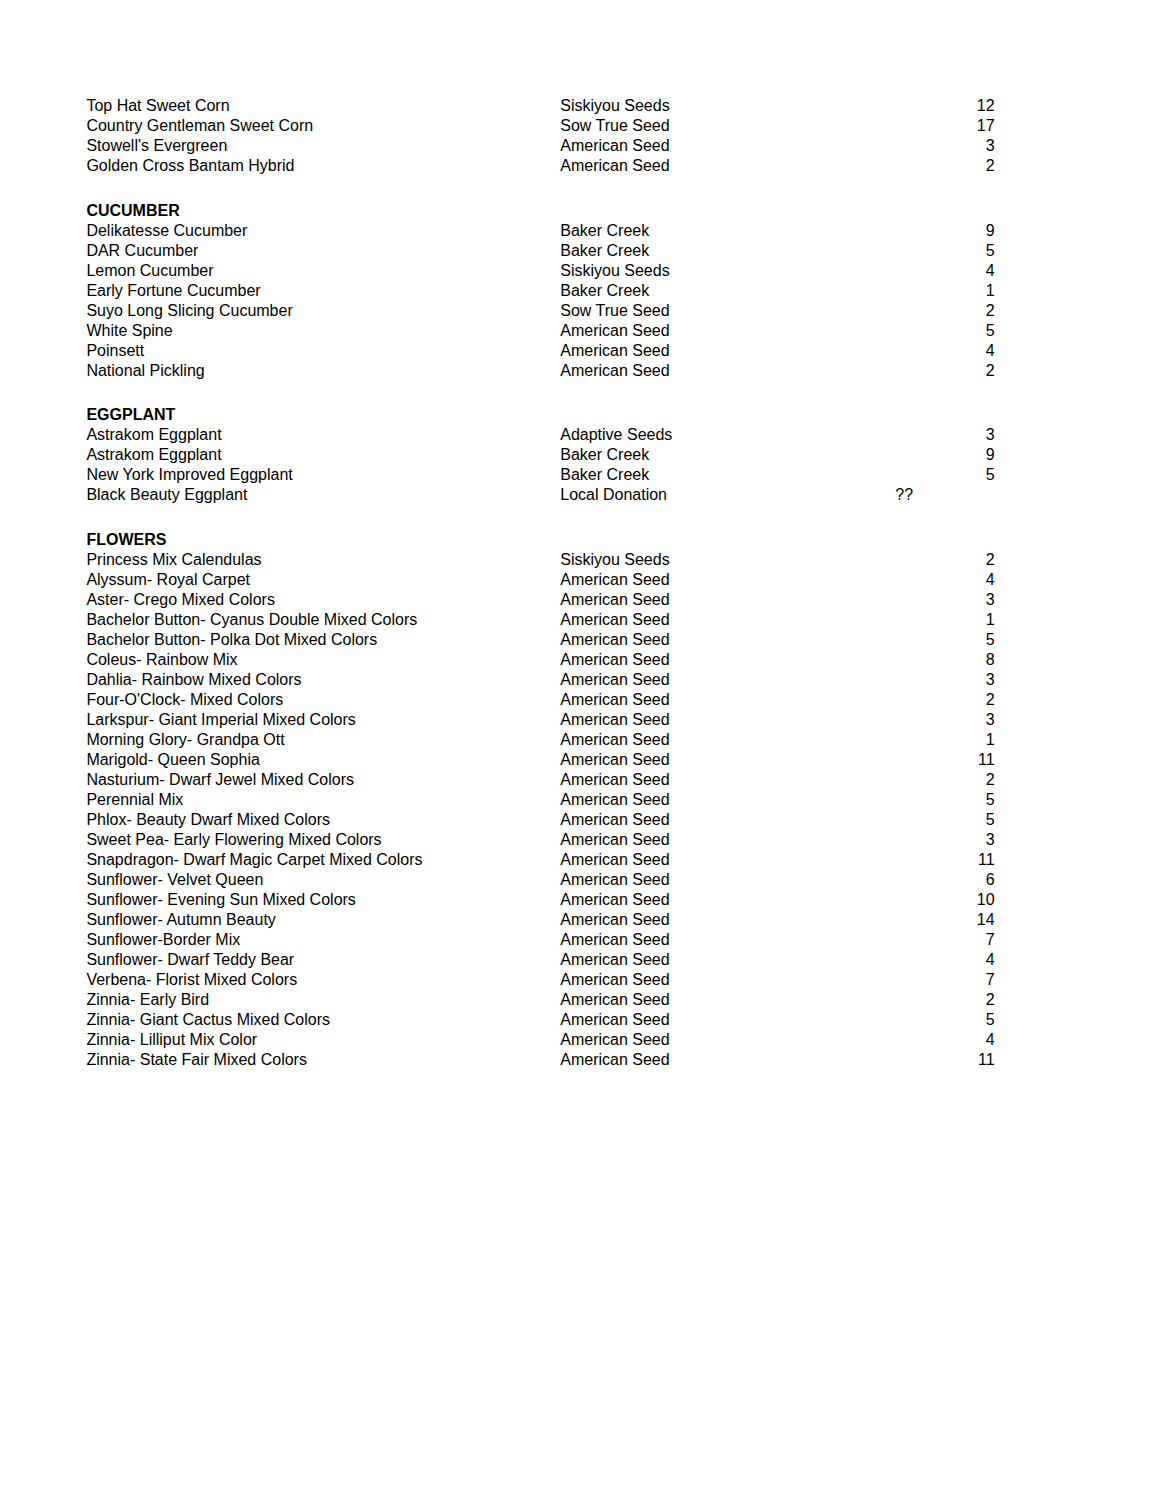| Top Hat Sweet Corn | Siskiyou Seeds | 12 | |
| Country Gentleman Sweet Corn | Sow True Seed | 17 | |
| Stowell's Evergreen | American Seed | 3 | |
| Golden Cross Bantam Hybrid | American Seed | 2 | |
| CUCUMBER |
| Delikatesse Cucumber | Baker Creek | 9 | |
| DAR Cucumber | Baker Creek | 5 | |
| Lemon Cucumber | Siskiyou Seeds | 4 | |
| Early Fortune Cucumber | Baker Creek | 1 | |
| Suyo Long Slicing Cucumber | Sow True Seed | 2 | |
| White Spine | American Seed | 5 | |
| Poinsett | American Seed | 4 | |
| National Pickling | American Seed | 2 | |
| EGGPLANT |
| Astrakom Eggplant | Adaptive Seeds | 3 | |
| Astrakom Eggplant | Baker Creek | 9 | |
| New York Improved Eggplant | Baker Creek | 5 | |
| Black Beauty Eggplant | Local Donation | ?? | |
| FLOWERS |
| Princess Mix Calendulas | Siskiyou Seeds | 2 | |
| Alyssum- Royal Carpet | American Seed | 4 | |
| Aster- Crego Mixed Colors | American Seed | 3 | |
| Bachelor Button- Cyanus Double Mixed Colors | American Seed | 1 | |
| Bachelor Button- Polka Dot Mixed Colors | American Seed | 5 | |
| Coleus- Rainbow Mix | American Seed | 8 | |
| Dahlia- Rainbow Mixed Colors | American Seed | 3 | |
| Four-O'Clock- Mixed Colors | American Seed | 2 | |
| Larkspur- Giant Imperial Mixed Colors | American Seed | 3 | |
| Morning Glory- Grandpa Ott | American Seed | 1 | |
| Marigold- Queen Sophia | American Seed | 11 | |
| Nasturium- Dwarf Jewel Mixed Colors | American Seed | 2 | |
| Perennial Mix | American Seed | 5 | |
| Phlox- Beauty Dwarf Mixed Colors | American Seed | 5 | |
| Sweet Pea- Early Flowering Mixed Colors | American Seed | 3 | |
| Snapdragon- Dwarf Magic Carpet Mixed Colors | American Seed | 11 | |
| Sunflower- Velvet Queen | American Seed | 6 | |
| Sunflower- Evening Sun Mixed Colors | American Seed | 10 | |
| Sunflower- Autumn Beauty | American Seed | 14 | |
| Sunflower-Border Mix | American Seed | 7 | |
| Sunflower- Dwarf Teddy Bear | American Seed | 4 | |
| Verbena- Florist Mixed Colors | American Seed | 7 | |
| Zinnia- Early Bird | American Seed | 2 | |
| Zinnia- Giant Cactus Mixed Colors | American Seed | 5 | |
| Zinnia- Lilliput Mix Color | American Seed | 4 | |
| Zinnia- State Fair Mixed Colors | American Seed | 11 | |